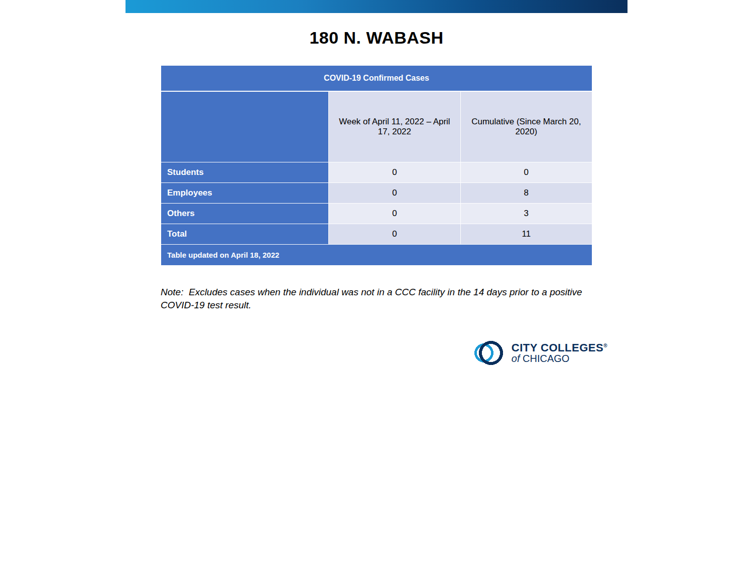180 N. WABASH
COVID-19 Confirmed Cases
| | Week of April 11, 2022 – April 17, 2022 | Cumulative (Since March 20, 2020) |
| --- | --- | --- |
| Students | 0 | 0 |
| Employees | 0 | 8 |
| Others | 0 | 3 |
| Total | 0 | 11 |
| Table updated on April 18, 2022 |
Note: Excludes cases when the individual was not in a CCC facility in the 14 days prior to a positive COVID-19 test result.
CITY COLLEGES®
of CHICAGO